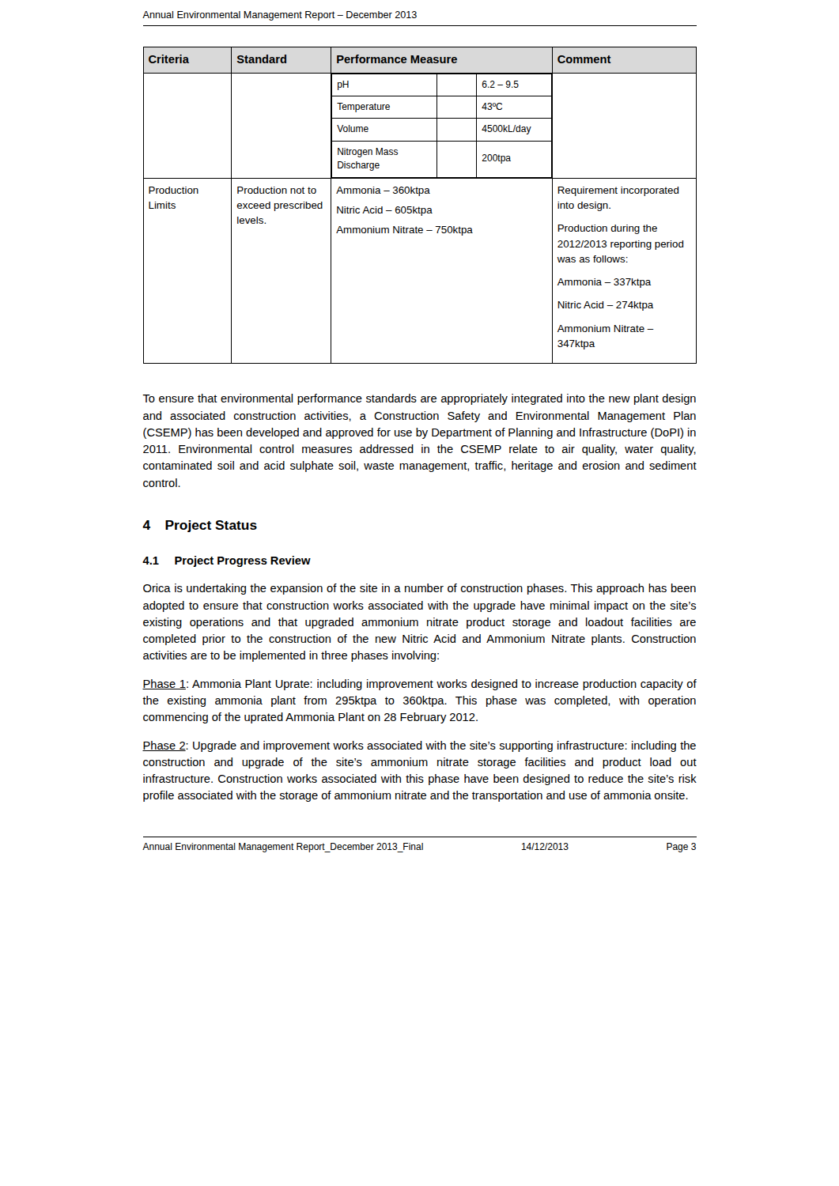Annual Environmental Management Report – December 2013
| Criteria | Standard | Performance Measure | Comment |
| --- | --- | --- | --- |
| | | / pH / / 6.2 – 9.5 / / Temperature / / 43ºC / / Volume / / 4500kL/day / / Nitrogen Mass Discharge / / 200tpa / | |
| Production Limits | Production not to exceed prescribed levels. | Ammonia – 360ktpa Nitric Acid – 605ktpa Ammonium Nitrate – 750ktpa | Requirement incorporated into design. Production during the 2012/2013 reporting period was as follows: Ammonia – 337ktpa Nitric Acid – 274ktpa Ammonium Nitrate – 347ktpa |
To ensure that environmental performance standards are appropriately integrated into the new plant design and associated construction activities, a Construction Safety and Environmental Management Plan (CSEMP) has been developed and approved for use by Department of Planning and Infrastructure (DoPI) in 2011. Environmental control measures addressed in the CSEMP relate to air quality, water quality, contaminated soil and acid sulphate soil, waste management, traffic, heritage and erosion and sediment control.
4 Project Status
4.1 Project Progress Review
Orica is undertaking the expansion of the site in a number of construction phases. This approach has been adopted to ensure that construction works associated with the upgrade have minimal impact on the site’s existing operations and that upgraded ammonium nitrate product storage and loadout facilities are completed prior to the construction of the new Nitric Acid and Ammonium Nitrate plants. Construction activities are to be implemented in three phases involving:
Phase 1: Ammonia Plant Uprate: including improvement works designed to increase production capacity of the existing ammonia plant from 295ktpa to 360ktpa. This phase was completed, with operation commencing of the uprated Ammonia Plant on 28 February 2012.
Phase 2: Upgrade and improvement works associated with the site’s supporting infrastructure: including the construction and upgrade of the site’s ammonium nitrate storage facilities and product load out infrastructure. Construction works associated with this phase have been designed to reduce the site’s risk profile associated with the storage of ammonium nitrate and the transportation and use of ammonia onsite.
Annual Environmental Management Report_December 2013_Final
14/12/2013
Page 3